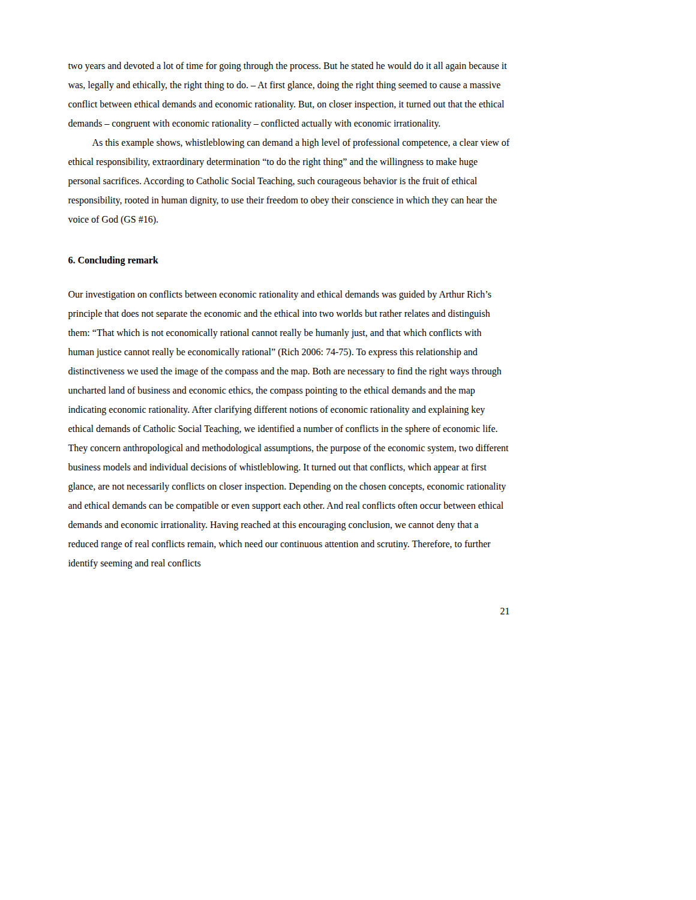two years and devoted a lot of time for going through the process. But he stated he would do it all again because it was, legally and ethically, the right thing to do. – At first glance, doing the right thing seemed to cause a massive conflict between ethical demands and economic rationality. But, on closer inspection, it turned out that the ethical demands – congruent with economic rationality – conflicted actually with economic irrationality.
As this example shows, whistleblowing can demand a high level of professional competence, a clear view of ethical responsibility, extraordinary determination “to do the right thing” and the willingness to make huge personal sacrifices. According to Catholic Social Teaching, such courageous behavior is the fruit of ethical responsibility, rooted in human dignity, to use their freedom to obey their conscience in which they can hear the voice of God (GS #16).
6. Concluding remark
Our investigation on conflicts between economic rationality and ethical demands was guided by Arthur Rich’s principle that does not separate the economic and the ethical into two worlds but rather relates and distinguish them: “That which is not economically rational cannot really be humanly just, and that which conflicts with human justice cannot really be economically rational” (Rich 2006: 74-75). To express this relationship and distinctiveness we used the image of the compass and the map. Both are necessary to find the right ways through uncharted land of business and economic ethics, the compass pointing to the ethical demands and the map indicating economic rationality. After clarifying different notions of economic rationality and explaining key ethical demands of Catholic Social Teaching, we identified a number of conflicts in the sphere of economic life. They concern anthropological and methodological assumptions, the purpose of the economic system, two different business models and individual decisions of whistleblowing. It turned out that conflicts, which appear at first glance, are not necessarily conflicts on closer inspection. Depending on the chosen concepts, economic rationality and ethical demands can be compatible or even support each other. And real conflicts often occur between ethical demands and economic irrationality. Having reached at this encouraging conclusion, we cannot deny that a reduced range of real conflicts remain, which need our continuous attention and scrutiny. Therefore, to further identify seeming and real conflicts
21